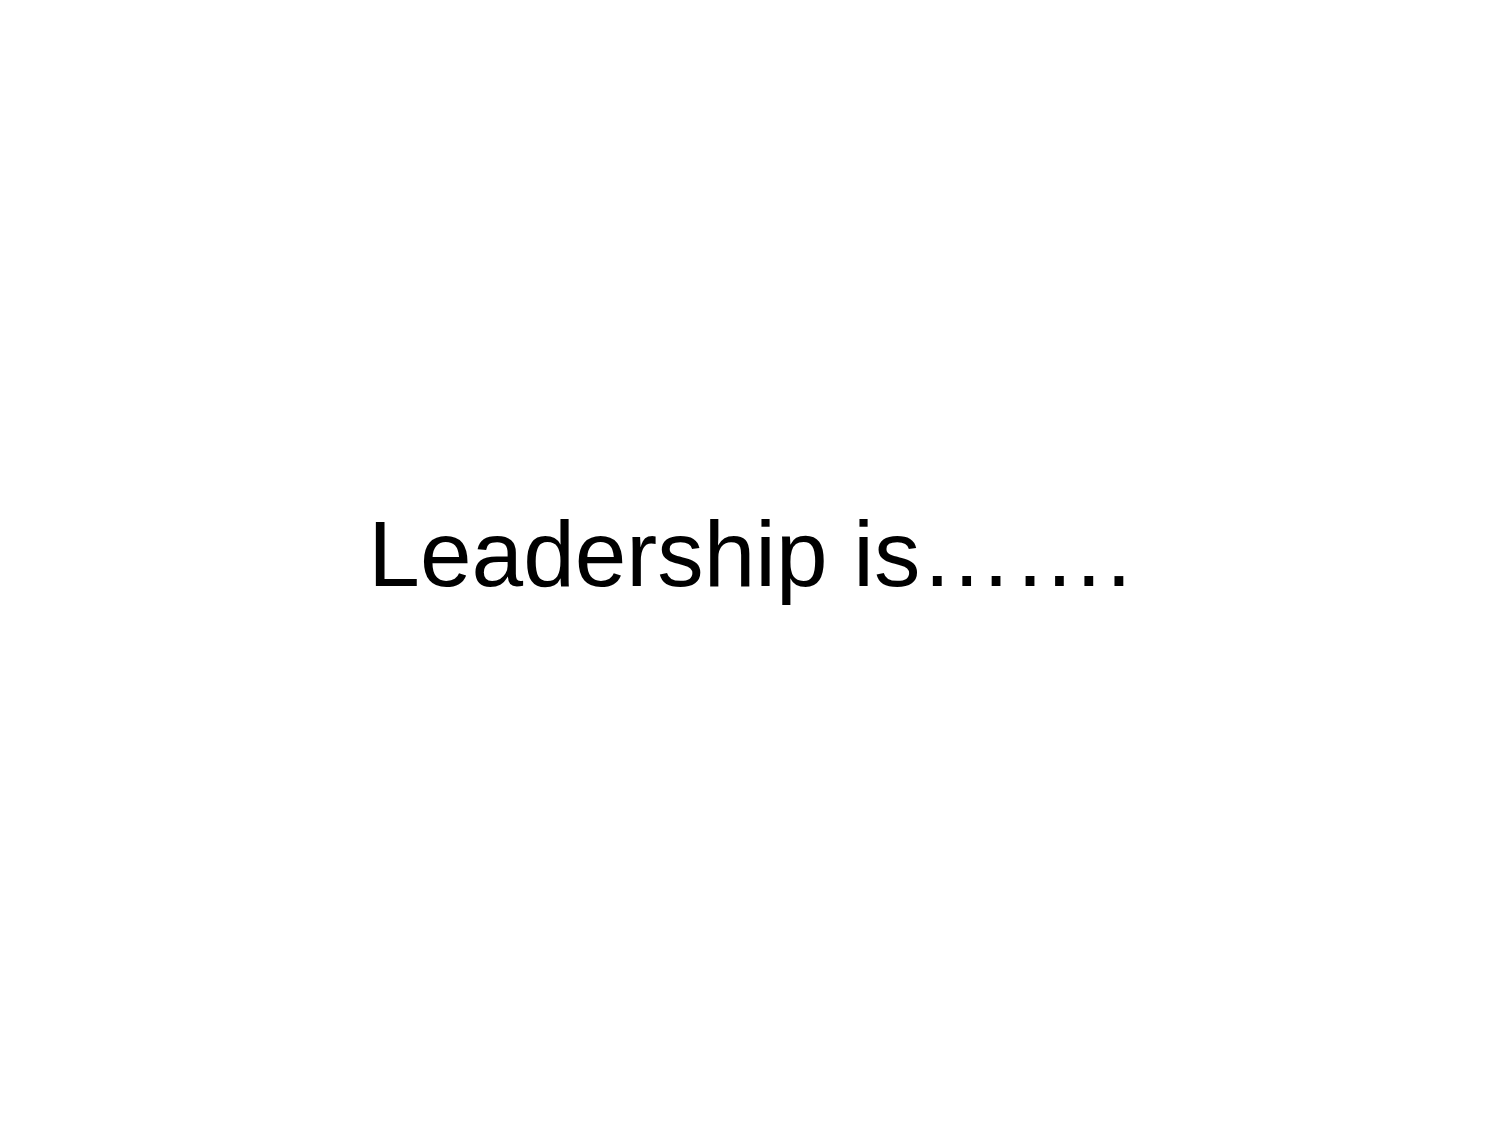Leadership is…….